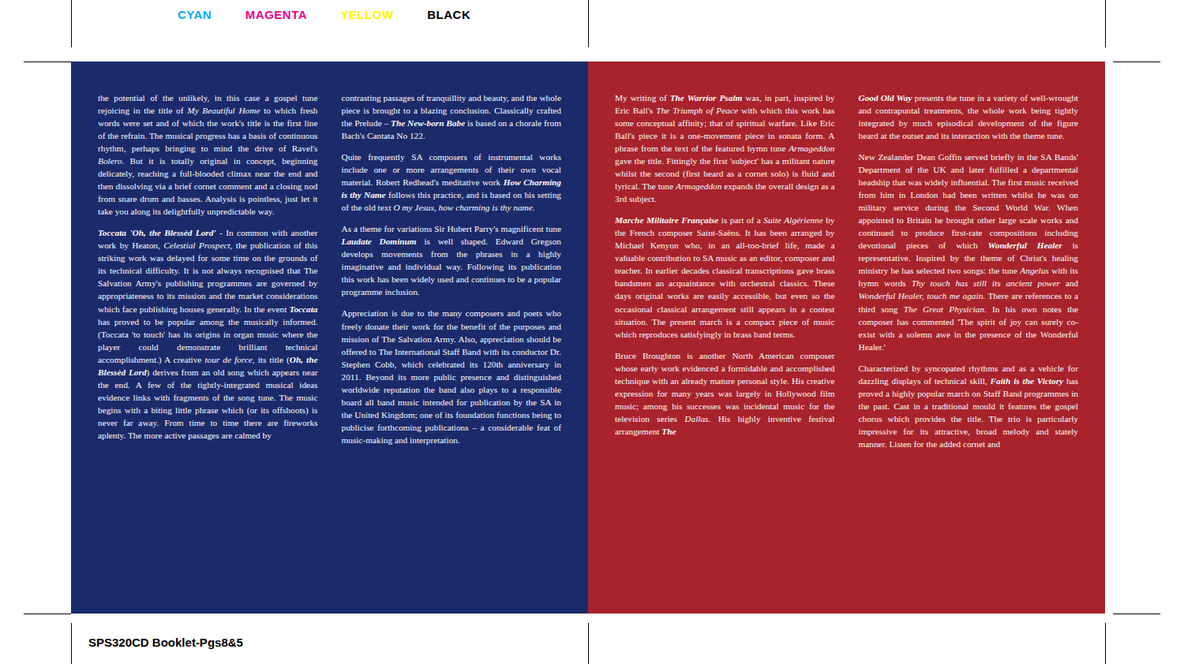CYAN MAGENTA YELLOW BLACK
the potential of the unlikely, in this case a gospel tune rejoicing in the title of My Beautiful Home to which fresh words were set and of which the work's title is the first line of the refrain. The musical progress has a basis of continuous rhythm, perhaps bringing to mind the drive of Ravel's Bolero. But it is totally original in concept, beginning delicately, reaching a full-blooded climax near the end and then dissolving via a brief cornet comment and a closing nod from snare drum and basses. Analysis is pointless, just let it take you along its delightfully unpredictable way.
Toccata 'Oh, the Blessèd Lord' - In common with another work by Heaton, Celestial Prospect, the publication of this striking work was delayed for some time on the grounds of its technical difficulty. It is not always recognised that The Salvation Army's publishing programmes are governed by appropriateness to its mission and the market considerations which face publishing houses generally. In the event Toccata has proved to be popular among the musically informed. (Toccata 'to touch' has its origins in organ music where the player could demonstrate brilliant technical accomplishment.) A creative tour de force, its title (Oh, the Blessèd Lord) derives from an old song which appears near the end. A few of the tightly-integrated musical ideas evidence links with fragments of the song tune. The music begins with a biting little phrase which (or its offshoots) is never far away. From time to time there are fireworks aplenty. The more active passages are calmed by
contrasting passages of tranquillity and beauty, and the whole piece is brought to a blazing conclusion. Classically crafted the Prelude – The New-born Babe is based on a chorale from Bach's Cantata No 122.
Quite frequently SA composers of instrumental works include one or more arrangements of their own vocal material. Robert Redhead's meditative work How Charming is thy Name follows this practice, and is based on his setting of the old text O my Jesus, how charming is thy name.
As a theme for variations Sir Hubert Parry's magnificent tune Laudate Dominum is well shaped. Edward Gregson develops movements from the phrases in a highly imaginative and individual way. Following its publication this work has been widely used and continues to be a popular programme inclusion.
Appreciation is due to the many composers and poets who freely donate their work for the benefit of the purposes and mission of The Salvation Army. Also, appreciation should be offered to The International Staff Band with its conductor Dr. Stephen Cobb, which celebrated its 120th anniversary in 2011. Beyond its more public presence and distinguished worldwide reputation the band also plays to a responsible board all band music intended for publication by the SA in the United Kingdom; one of its foundation functions being to publicise forthcoming publications – a considerable feat of music-making and interpretation.
My writing of The Warrior Psalm was, in part, inspired by Eric Ball's The Triumph of Peace with which this work has some conceptual affinity; that of spiritual warfare. Like Eric Ball's piece it is a one-movement piece in sonata form. A phrase from the text of the featured hymn tune Armageddon gave the title. Fittingly the first 'subject' has a militant nature whilst the second (first heard as a cornet solo) is fluid and lyrical. The tune Armageddon expands the overall design as a 3rd subject.
Marche Militaire Française is part of a Suite Algérienne by the French composer Saint-Saëns. It has been arranged by Michael Kenyon who, in an all-too-brief life, made a valuable contribution to SA music as an editor, composer and teacher. In earlier decades classical transcriptions gave brass bandsmen an acquaintance with orchestral classics. These days original works are easily accessible, but even so the occasional classical arrangement still appears in a contest situation. The present march is a compact piece of music which reproduces satisfyingly in brass band terms.
Bruce Broughton is another North American composer whose early work evidenced a formidable and accomplished technique with an already mature personal style. His creative expression for many years was largely in Hollywood film music; among his successes was incidental music for the television series Dallas. His highly inventive festival arrangement The
Good Old Way presents the tune in a variety of well-wrought and contrapuntal treatments, the whole work being tightly integrated by much episodical development of the figure heard at the outset and its interaction with the theme tune.
New Zealander Dean Goffin served briefly in the SA Bands' Department of the UK and later fulfilled a departmental headship that was widely influential. The first music received from him in London had been written whilst he was on military service during the Second World War. When appointed to Britain he brought other large scale works and continued to produce first-rate compositions including devotional pieces of which Wonderful Healer is representative. Inspired by the theme of Christ's healing ministry he has selected two songs: the tune Angelus with its hymn words Thy touch has still its ancient power and Wonderful Healer, touch me again. There are references to a third song The Great Physician. In his own notes the composer has commented 'The spirit of joy can surely co-exist with a solemn awe in the presence of the Wonderful Healer.'
Characterized by syncopated rhythms and as a vehicle for dazzling displays of technical skill, Faith is the Victory has proved a highly popular march on Staff Band programmes in the past. Cast in a traditional mould it features the gospel chorus which provides the title. The trio is particularly impressive for its attractive, broad melody and stately manner. Listen for the added cornet and
SPS320CD Booklet-Pgs8&5